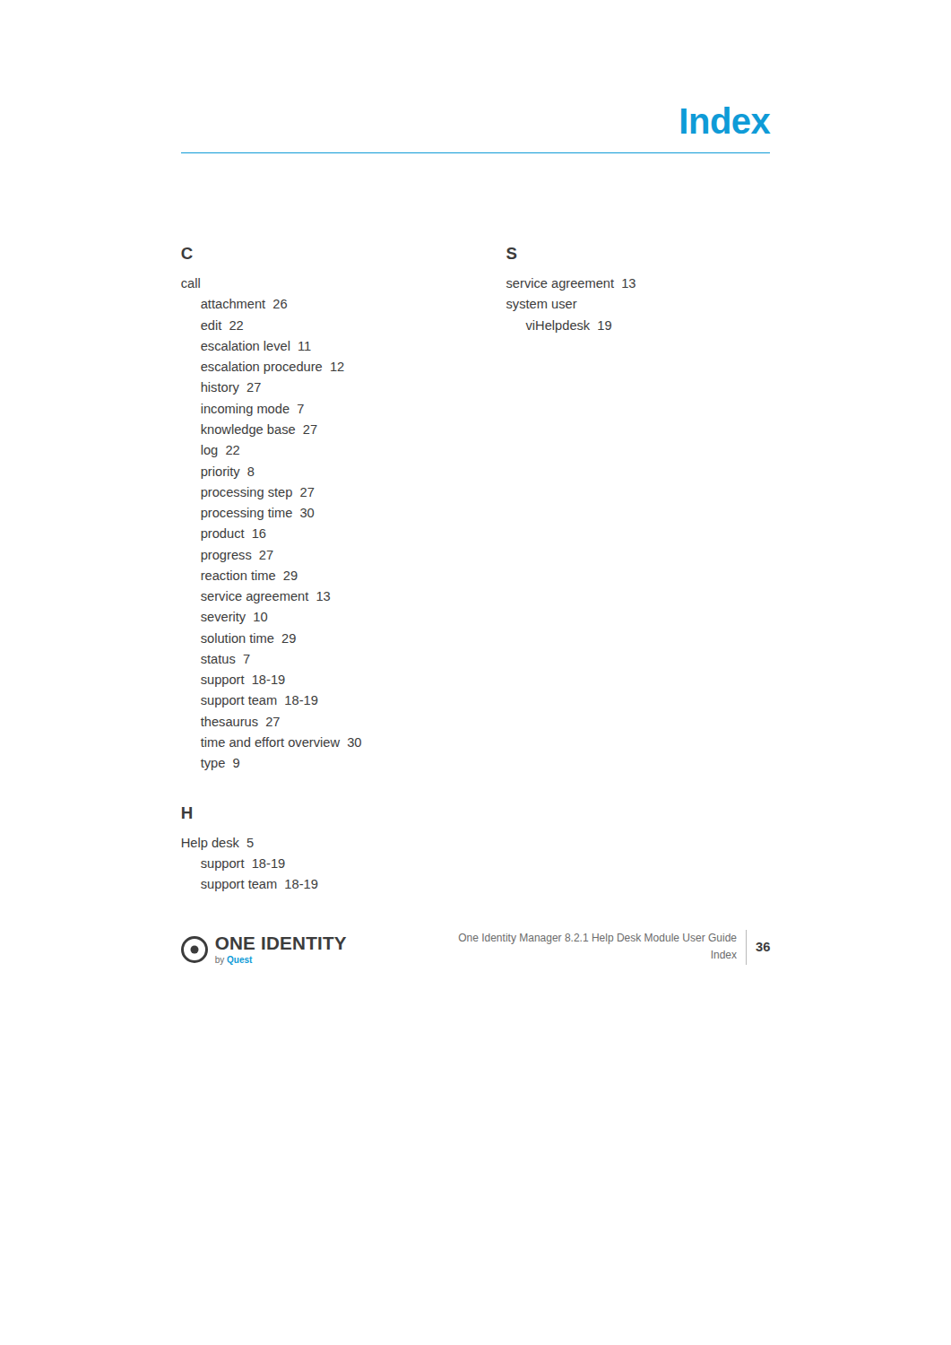Index
C
call
attachment 26
edit 22
escalation level 11
escalation procedure 12
history 27
incoming mode 7
knowledge base 27
log 22
priority 8
processing step 27
processing time 30
product 16
progress 27
reaction time 29
service agreement 13
severity 10
solution time 29
status 7
support 18-19
support team 18-19
thesaurus 27
time and effort overview 30
type 9
H
Help desk 5
support 18-19
support team 18-19
S
service agreement 13
system user
viHelpdesk 19
ONE IDENTITY by Quest
One Identity Manager 8.2.1 Help Desk Module User Guide
Index
36